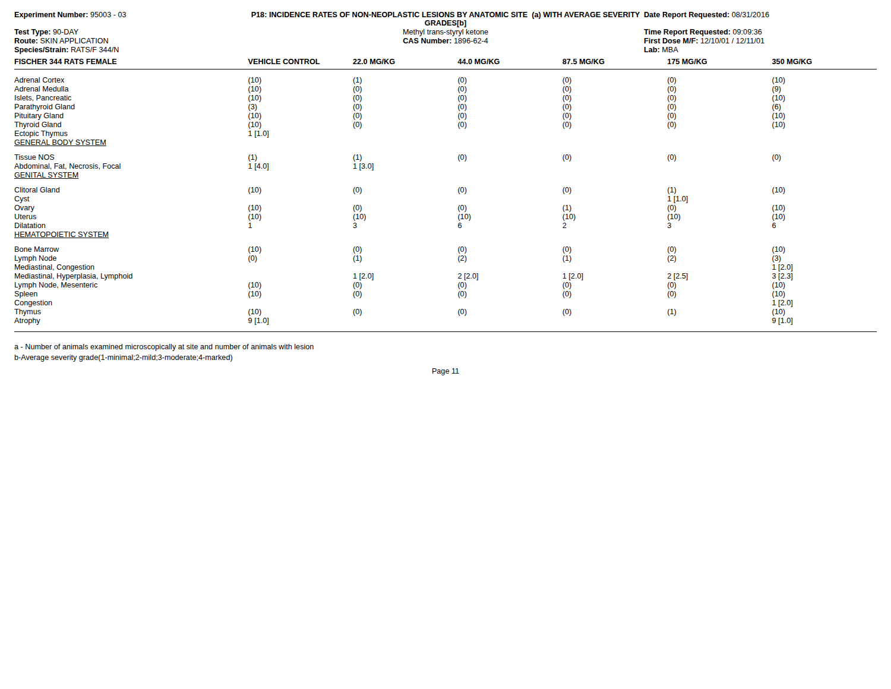| Experiment Number: 95003 - 03 | P18: INCIDENCE RATES OF NON-NEOPLASTIC LESIONS BY ANATOMIC SITE (a) WITH AVERAGE SEVERITY GRADES[b] | Date Report Requested: 08/31/2016 |
| Test Type: 90-DAY | Methyl trans-styryl ketone | Time Report Requested: 09:09:36 |
| Route: SKIN APPLICATION | CAS Number: 1896-62-4 | First Dose M/F: 12/10/01 / 12/11/01 |
| Species/Strain: RATS/F 344/N | | Lab: MBA |
| FISCHER 344 RATS FEMALE | VEHICLE CONTROL | 22.0 MG/KG | 44.0 MG/KG | 87.5 MG/KG | 175 MG/KG | 350 MG/KG |
| --- | --- | --- | --- | --- | --- | --- |
| Adrenal Cortex | (10) | (1) | (0) | (0) | (0) | (10) |
| Adrenal Medulla | (10) | (0) | (0) | (0) | (0) | (9) |
| Islets, Pancreatic | (10) | (0) | (0) | (0) | (0) | (10) |
| Parathyroid Gland | (3) | (0) | (0) | (0) | (0) | (6) |
| Pituitary Gland | (10) | (0) | (0) | (0) | (0) | (10) |
| Thyroid Gland | (10) | (0) | (0) | (0) | (0) | (10) |
| Ectopic Thymus | 1 [1.0] | | | | | |
| GENERAL BODY SYSTEM |
| Tissue NOS | (1) | (1) | (0) | (0) | (0) | (0) |
| Abdominal, Fat, Necrosis, Focal | 1 [4.0] | 1 [3.0] | | | | |
| GENITAL SYSTEM |
| Clitoral Gland | (10) | (0) | (0) | (0) | (1) | (10) |
| Cyst | | | | | 1 [1.0] | |
| Ovary | (10) | (0) | (0) | (1) | (0) | (10) |
| Uterus | (10) | (10) | (10) | (10) | (10) | (10) |
| Dilatation | 1 | 3 | 6 | 2 | 3 | 6 |
| HEMATOPOIETIC SYSTEM |
| Bone Marrow | (10) | (0) | (0) | (0) | (0) | (10) |
| Lymph Node | (0) | (1) | (2) | (1) | (2) | (3) |
| Mediastinal, Congestion | | | | | | 1 [2.0] |
| Mediastinal, Hyperplasia, Lymphoid | | 1 [2.0] | 2 [2.0] | 1 [2.0] | 2 [2.5] | 3 [2.3] |
| Lymph Node, Mesenteric | (10) | (0) | (0) | (0) | (0) | (10) |
| Spleen | (10) | (0) | (0) | (0) | (0) | (10) |
| Congestion | | | | | | 1 [2.0] |
| Thymus | (10) | (0) | (0) | (0) | (1) | (10) |
| Atrophy | 9 [1.0] | | | | | 9 [1.0] |
a - Number of animals examined microscopically at site and number of animals with lesion
b-Average severity grade(1-minimal;2-mild;3-moderate;4-marked)
Page 11